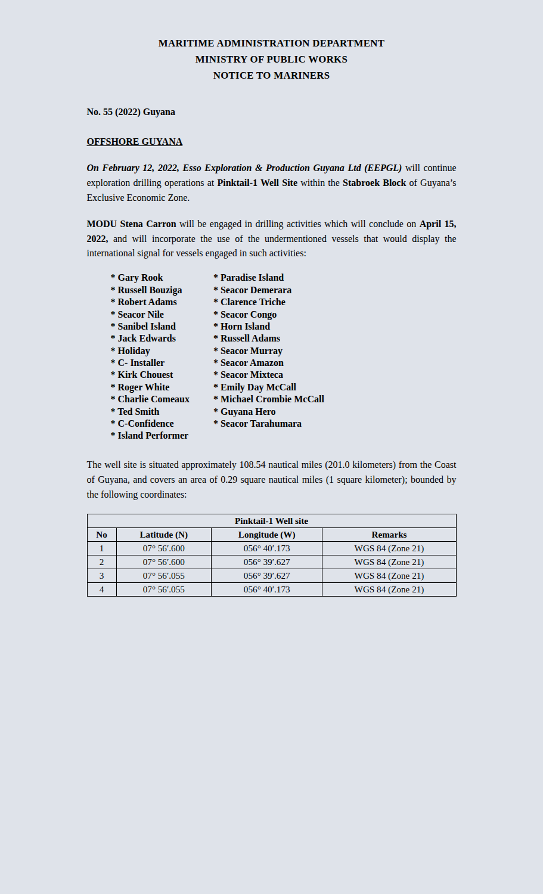MARITIME ADMINISTRATION DEPARTMENT
MINISTRY OF PUBLIC WORKS
NOTICE TO MARINERS
No. 55 (2022) Guyana
OFFSHORE GUYANA
On February 12, 2022, Esso Exploration & Production Guyana Ltd (EEPGL) will continue exploration drilling operations at Pinktail-1 Well Site within the Stabroek Block of Guyana’s Exclusive Economic Zone.
MODU Stena Carron will be engaged in drilling activities which will conclude on April 15, 2022, and will incorporate the use of the undermentioned vessels that would display the international signal for vessels engaged in such activities:
| * Gary Rook | * Paradise Island |
| * Russell Bouziga | * Seacor Demerara |
| * Robert Adams | * Clarence Triche |
| * Seacor Nile | * Seacor Congo |
| * Sanibel Island | * Horn Island |
| * Jack Edwards | * Russell Adams |
| * Holiday | * Seacor Murray |
| * C- Installer | * Seacor Amazon |
| * Kirk Chouest | * Seacor Mixteca |
| * Roger White | * Emily Day McCall |
| * Charlie Comeaux | * Michael Crombie McCall |
| * Ted Smith | * Guyana Hero |
| * C-Confidence | * Seacor Tarahumara |
| * Island Performer | |
The well site is situated approximately 108.54 nautical miles (201.0 kilometers) from the Coast of Guyana, and covers an area of 0.29 square nautical miles (1 square kilometer); bounded by the following coordinates:
Pinktail-1 Well site
| No | Latitude (N) | Longitude (W) | Remarks |
| --- | --- | --- | --- |
| 1 | 07° 56′.600 | 056° 40′.173 | WGS 84 (Zone 21) |
| 2 | 07° 56′.600 | 056° 39′.627 | WGS 84 (Zone 21) |
| 3 | 07° 56′.055 | 056° 39′.627 | WGS 84 (Zone 21) |
| 4 | 07° 56′.055 | 056° 40′.173 | WGS 84 (Zone 21) |